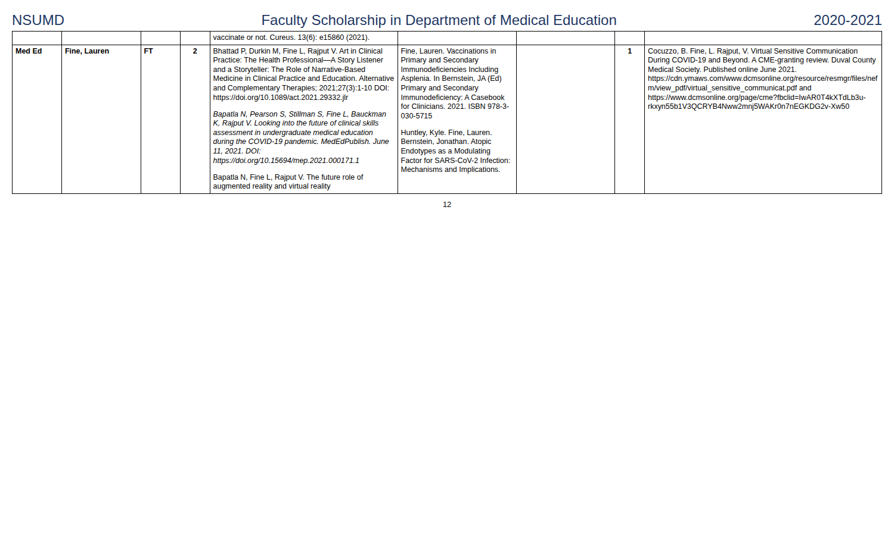NSUMD
Faculty Scholarship in Department of Medical Education
2020-2021
| | | | | vaccinate or not. Cureus. 13(6): e15860 (2021). | | | | |
| Med Ed | Fine, Lauren | FT | 2 | Bhattad P, Durkin M, Fine L, Rajput V. Art in Clinical Practice: The Health Professional—A Story Listener and a Storyteller: The Role of Narrative-Based Medicine in Clinical Practice and Education. Alternative and Complementary Therapies; 2021;27(3):1-10 DOI: https://doi.org/10.1089/act.2021.29332.jlr Bapatla N, Pearson S, Stillman S, Fine L, Bauckman K, Rajput V. Looking into the future of clinical skills assessment in undergraduate medical education during the COVID-19 pandemic. MedEdPublish. June 11, 2021. DOI: https://doi.org/10.15694/mep.2021.000171.1 Bapatla N, Fine L, Rajput V. The future role of augmented reality and virtual reality | Fine, Lauren. Vaccinations in Primary and Secondary Immunodeficiencies Including Asplenia. In Bernstein, JA (Ed) Primary and Secondary Immunodeficiency: A Casebook for Clinicians. 2021. ISBN 978-3-030-5715 Huntley, Kyle. Fine, Lauren. Bernstein, Jonathan. Atopic Endotypes as a Modulating Factor for SARS-CoV-2 Infection: Mechanisms and Implications. | | 1 | Cocuzzo, B. Fine, L. Rajput, V. Virtual Sensitive Communication During COVID-19 and Beyond. A CME-granting review. Duval County Medical Society. Published online June 2021. https://cdn.ymaws.com/www.dcmsonline.org/resource/resmgr/files/nefm/view_pdf/virtual_sensitive_communicat.pdf and https://www.dcmsonline.org/page/cme?fbclid=IwAR0T4kXTdLb3u-rkxyn55b1V3QCRYB4Nww2mnj5WAKr0n7nEGKDG2v-Xw50 |
12